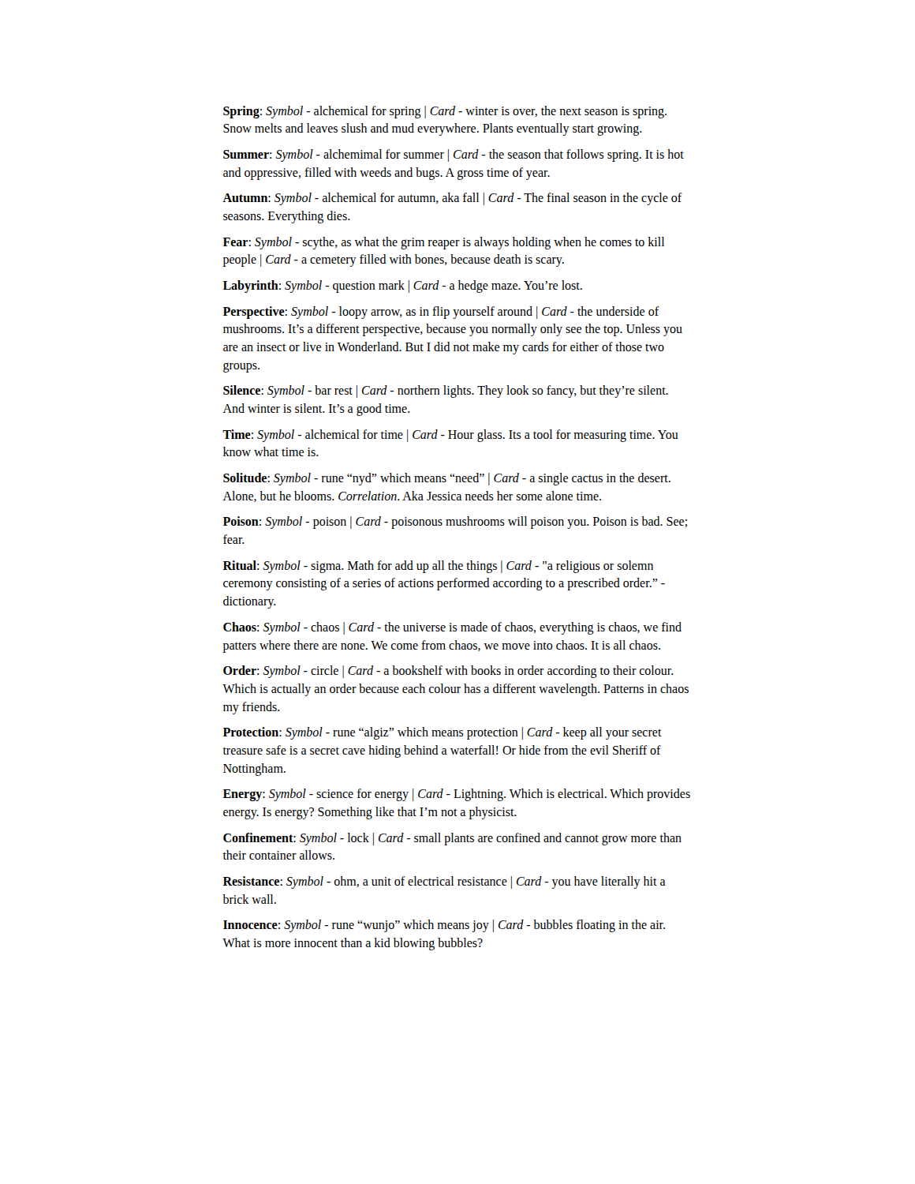Spring: Symbol - alchemical for spring | Card - winter is over, the next season is spring. Snow melts and leaves slush and mud everywhere. Plants eventually start growing.
Summer: Symbol - alchemimal for summer | Card - the season that follows spring. It is hot and oppressive, filled with weeds and bugs. A gross time of year.
Autumn: Symbol - alchemical for autumn, aka fall | Card - The final season in the cycle of seasons. Everything dies.
Fear: Symbol - scythe, as what the grim reaper is always holding when he comes to kill people | Card - a cemetery filled with bones, because death is scary.
Labyrinth: Symbol - question mark | Card - a hedge maze. You’re lost.
Perspective: Symbol - loopy arrow, as in flip yourself around | Card - the underside of mushrooms. It’s a different perspective, because you normally only see the top. Unless you are an insect or live in Wonderland. But I did not make my cards for either of those two groups.
Silence: Symbol - bar rest | Card - northern lights. They look so fancy, but they’re silent. And winter is silent. It’s a good time.
Time: Symbol - alchemical for time | Card - Hour glass. Its a tool for measuring time. You know what time is.
Solitude: Symbol - rune “nyd” which means “need” | Card - a single cactus in the desert. Alone, but he blooms. Correlation. Aka Jessica needs her some alone time.
Poison: Symbol - poison | Card - poisonous mushrooms will poison you. Poison is bad. See; fear.
Ritual: Symbol - sigma. Math for add up all the things | Card - "a religious or solemn ceremony consisting of a series of actions performed according to a prescribed order.” - dictionary.
Chaos: Symbol - chaos | Card - the universe is made of chaos, everything is chaos, we find patters where there are none. We come from chaos, we move into chaos. It is all chaos.
Order: Symbol - circle | Card - a bookshelf with books in order according to their colour. Which is actually an order because each colour has a different wavelength. Patterns in chaos my friends.
Protection: Symbol - rune “algiz” which means protection | Card - keep all your secret treasure safe is a secret cave hiding behind a waterfall! Or hide from the evil Sheriff of Nottingham.
Energy: Symbol - science for energy | Card - Lightning. Which is electrical. Which provides energy. Is energy? Something like that I’m not a physicist.
Confinement: Symbol - lock | Card - small plants are confined and cannot grow more than their container allows.
Resistance: Symbol - ohm, a unit of electrical resistance | Card - you have literally hit a brick wall.
Innocence: Symbol - rune “wunjo” which means joy | Card - bubbles floating in the air. What is more innocent than a kid blowing bubbles?